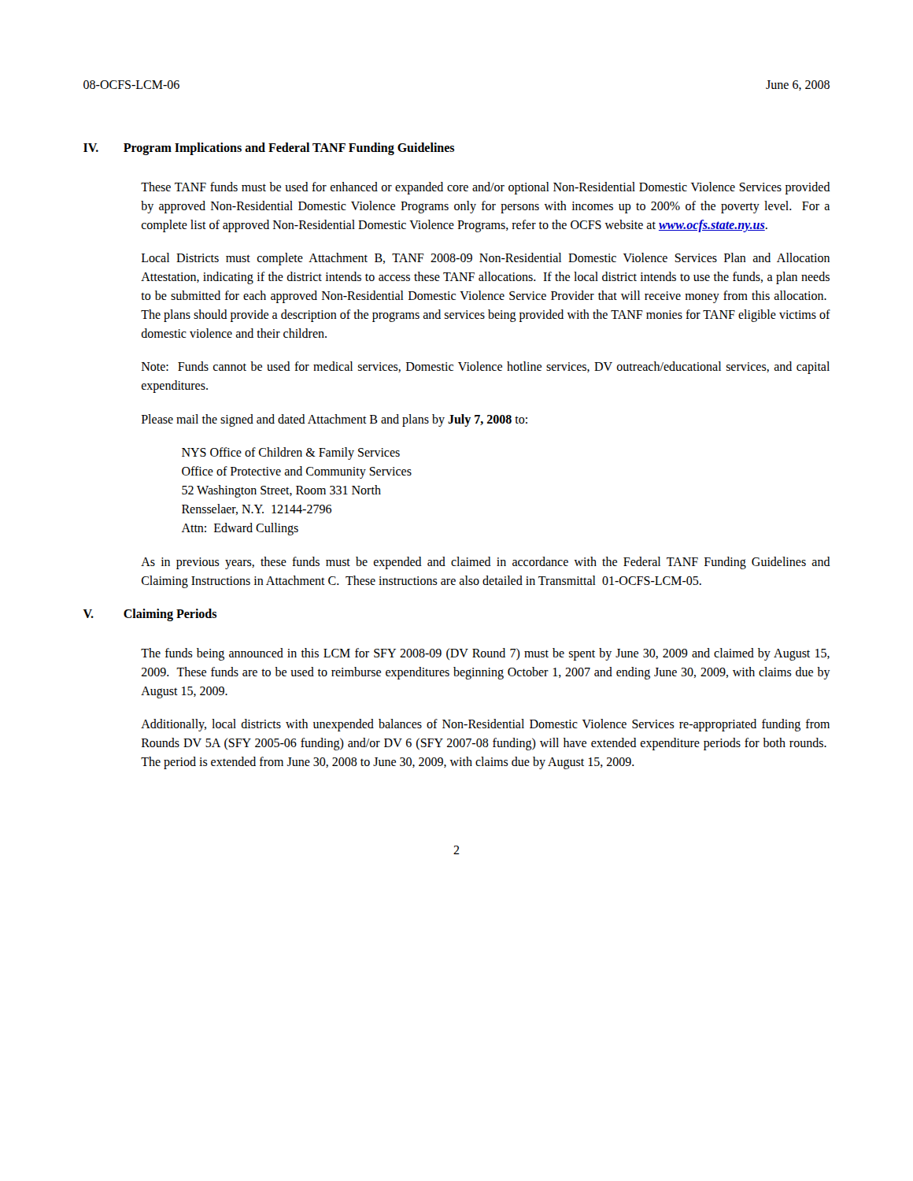08-OCFS-LCM-06 June 6, 2008
IV. Program Implications and Federal TANF Funding Guidelines
These TANF funds must be used for enhanced or expanded core and/or optional Non-Residential Domestic Violence Services provided by approved Non-Residential Domestic Violence Programs only for persons with incomes up to 200% of the poverty level. For a complete list of approved Non-Residential Domestic Violence Programs, refer to the OCFS website at www.ocfs.state.ny.us.
Local Districts must complete Attachment B, TANF 2008-09 Non-Residential Domestic Violence Services Plan and Allocation Attestation, indicating if the district intends to access these TANF allocations. If the local district intends to use the funds, a plan needs to be submitted for each approved Non-Residential Domestic Violence Service Provider that will receive money from this allocation. The plans should provide a description of the programs and services being provided with the TANF monies for TANF eligible victims of domestic violence and their children.
Note: Funds cannot be used for medical services, Domestic Violence hotline services, DV outreach/educational services, and capital expenditures.
Please mail the signed and dated Attachment B and plans by July 7, 2008 to:
NYS Office of Children & Family Services
Office of Protective and Community Services
52 Washington Street, Room 331 North
Rensselaer, N.Y. 12144-2796
Attn: Edward Cullings
As in previous years, these funds must be expended and claimed in accordance with the Federal TANF Funding Guidelines and Claiming Instructions in Attachment C. These instructions are also detailed in Transmittal 01-OCFS-LCM-05.
V. Claiming Periods
The funds being announced in this LCM for SFY 2008-09 (DV Round 7) must be spent by June 30, 2009 and claimed by August 15, 2009. These funds are to be used to reimburse expenditures beginning October 1, 2007 and ending June 30, 2009, with claims due by August 15, 2009.
Additionally, local districts with unexpended balances of Non-Residential Domestic Violence Services re-appropriated funding from Rounds DV 5A (SFY 2005-06 funding) and/or DV 6 (SFY 2007-08 funding) will have extended expenditure periods for both rounds. The period is extended from June 30, 2008 to June 30, 2009, with claims due by August 15, 2009.
2